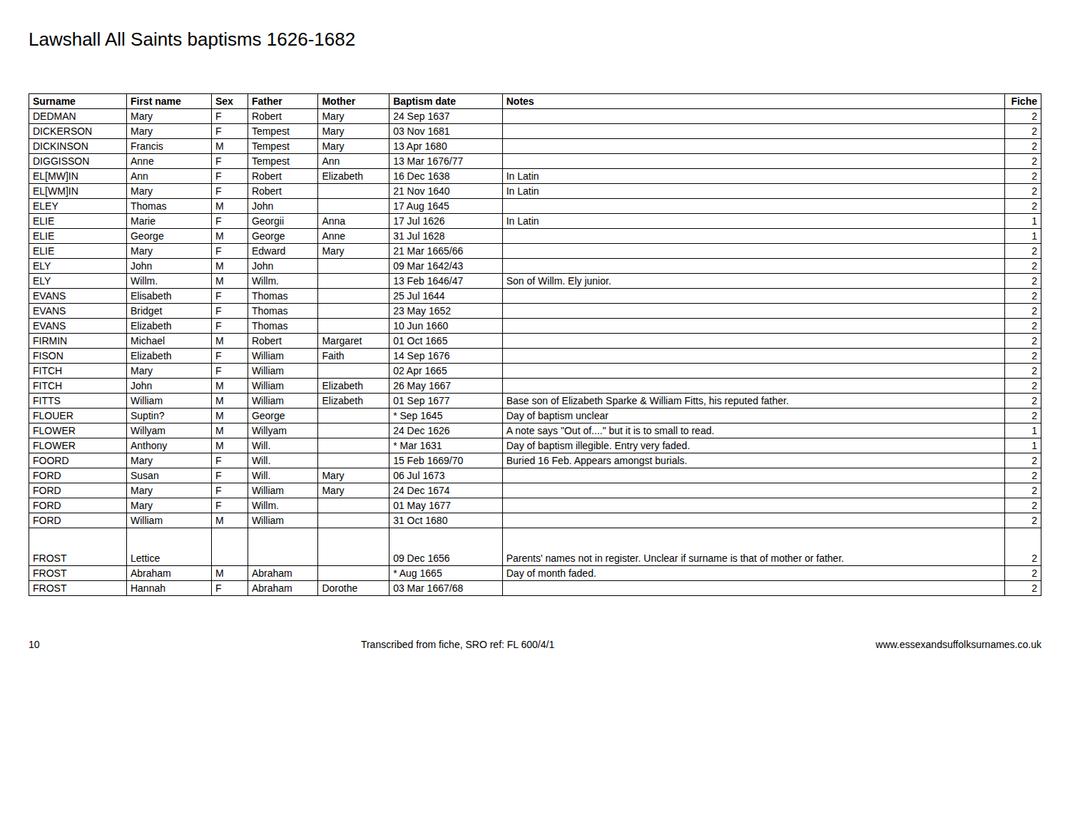Lawshall All Saints baptisms 1626-1682
| Surname | First name | Sex | Father | Mother | Baptism date | Notes | Fiche |
| --- | --- | --- | --- | --- | --- | --- | --- |
| DEDMAN | Mary | F | Robert | Mary | 24 Sep 1637 | | 2 |
| DICKERSON | Mary | F | Tempest | Mary | 03 Nov 1681 | | 2 |
| DICKINSON | Francis | M | Tempest | Mary | 13 Apr 1680 | | 2 |
| DIGGISSON | Anne | F | Tempest | Ann | 13 Mar 1676/77 | | 2 |
| EL[MW]IN | Ann | F | Robert | Elizabeth | 16 Dec 1638 | In Latin | 2 |
| EL[WM]IN | Mary | F | Robert | | 21 Nov 1640 | In Latin | 2 |
| ELEY | Thomas | M | John | | 17 Aug 1645 | | 2 |
| ELIE | Marie | F | Georgii | Anna | 17 Jul 1626 | In Latin | 1 |
| ELIE | George | M | George | Anne | 31 Jul 1628 | | 1 |
| ELIE | Mary | F | Edward | Mary | 21 Mar 1665/66 | | 2 |
| ELY | John | M | John | | 09 Mar 1642/43 | | 2 |
| ELY | Willm. | M | Willm. | | 13 Feb 1646/47 | Son of Willm. Ely junior. | 2 |
| EVANS | Elisabeth | F | Thomas | | 25 Jul 1644 | | 2 |
| EVANS | Bridget | F | Thomas | | 23 May 1652 | | 2 |
| EVANS | Elizabeth | F | Thomas | | 10 Jun 1660 | | 2 |
| FIRMIN | Michael | M | Robert | Margaret | 01 Oct 1665 | | 2 |
| FISON | Elizabeth | F | William | Faith | 14 Sep 1676 | | 2 |
| FITCH | Mary | F | William | | 02 Apr 1665 | | 2 |
| FITCH | John | M | William | Elizabeth | 26 May 1667 | | 2 |
| FITTS | William | M | William | Elizabeth | 01 Sep 1677 | Base son of Elizabeth Sparke & William Fitts, his reputed father. | 2 |
| FLOUER | Suptin? | M | George | | * Sep 1645 | Day of baptism unclear | 2 |
| FLOWER | Willyam | M | Willyam | | 24 Dec 1626 | A note says "Out of...." but it is to small to read. | 1 |
| FLOWER | Anthony | M | Will. | | * Mar 1631 | Day of baptism illegible. Entry very faded. | 1 |
| FOORD | Mary | F | Will. | | 15 Feb 1669/70 | Buried 16 Feb. Appears amongst burials. | 2 |
| FORD | Susan | F | Will. | Mary | 06 Jul 1673 | | 2 |
| FORD | Mary | F | William | Mary | 24 Dec 1674 | | 2 |
| FORD | Mary | F | Willm. | | 01 May 1677 | | 2 |
| FORD | William | M | William | | 31 Oct 1680 | | 2 |
| FROST | Lettice | | | | 09 Dec 1656 | Parents' names not in register. Unclear if surname is that of mother or father. | 2 |
| FROST | Abraham | M | Abraham | | * Aug 1665 | Day of month faded. | 2 |
| FROST | Hannah | F | Abraham | Dorothe | 03 Mar 1667/68 | | 2 |
10 Transcribed from fiche, SRO ref: FL 600/4/1 www.essexandsuffolksurnames.co.uk